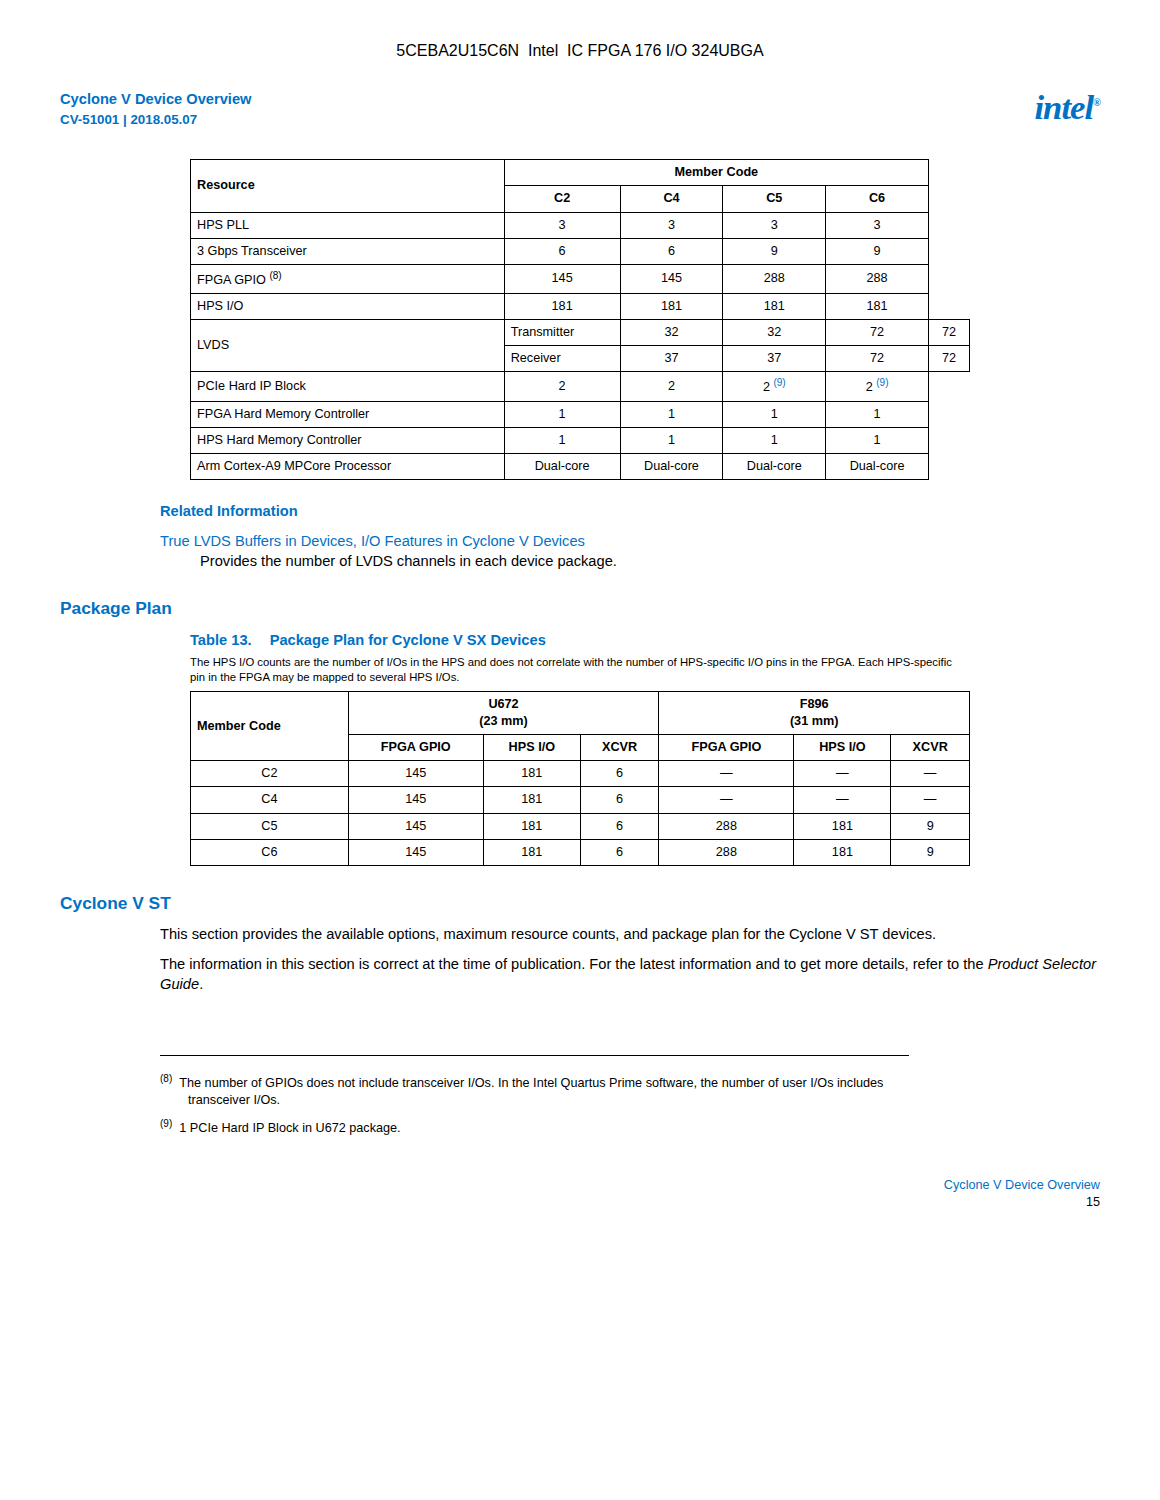5CEBA2U15C6N Intel IC FPGA 176 I/O 324UBGA
Cyclone V Device Overview
CV-51001 | 2018.05.07
intel®
| Resource | Member Code |
| --- | --- |
| C2 | C4 | C5 | C6 |
| HPS PLL | 3 | 3 | 3 | 3 |
| 3 Gbps Transceiver | 6 | 6 | 9 | 9 |
| FPGA GPIO (8) | 145 | 145 | 288 | 288 |
| HPS I/O | 181 | 181 | 181 | 181 |
| LVDS | Transmitter | 32 | 32 | 72 | 72 |
| Receiver | 37 | 37 | 72 | 72 |
| PCIe Hard IP Block | 2 | 2 | 2 (9) | 2 (9) |
| FPGA Hard Memory Controller | 1 | 1 | 1 | 1 |
| HPS Hard Memory Controller | 1 | 1 | 1 | 1 |
| Arm Cortex-A9 MPCore Processor | Dual-core | Dual-core | Dual-core | Dual-core |
Related Information
True LVDS Buffers in Devices, I/O Features in Cyclone V Devices
Provides the number of LVDS channels in each device package.
Package Plan
Table 13. Package Plan for Cyclone V SX Devices
The HPS I/O counts are the number of I/Os in the HPS and does not correlate with the number of HPS-specific I/O pins in the FPGA. Each HPS-specific pin in the FPGA may be mapped to several HPS I/Os.
| Member Code | U672 (23 mm) | F896 (31 mm) |
| --- | --- | --- |
| FPGA GPIO | HPS I/O | XCVR | FPGA GPIO | HPS I/O | XCVR |
| C2 | 145 | 181 | 6 | — | — | — |
| C4 | 145 | 181 | 6 | — | — | — |
| C5 | 145 | 181 | 6 | 288 | 181 | 9 |
| C6 | 145 | 181 | 6 | 288 | 181 | 9 |
Cyclone V ST
This section provides the available options, maximum resource counts, and package plan for the Cyclone V ST devices.
The information in this section is correct at the time of publication. For the latest information and to get more details, refer to the Product Selector Guide.
(8) The number of GPIOs does not include transceiver I/Os. In the Intel Quartus Prime software, the number of user I/Os includes transceiver I/Os.
(9) 1 PCIe Hard IP Block in U672 package.
Cyclone V Device Overview
15